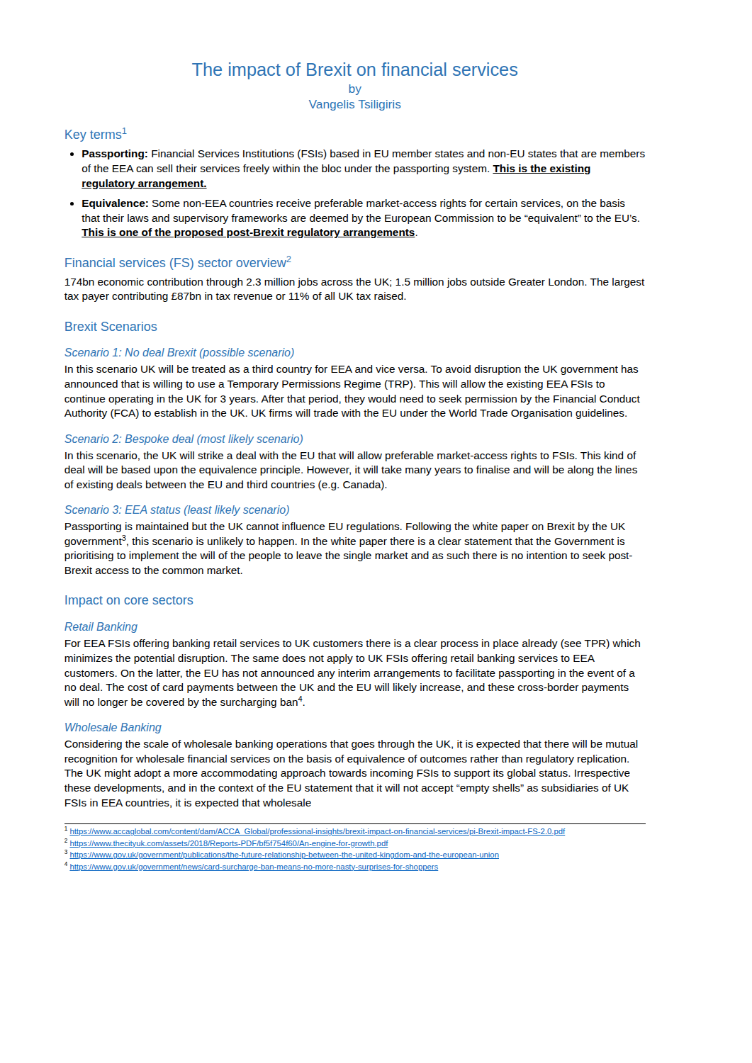The impact of Brexit on financial services
by
Vangelis Tsiligiris
Key terms1
Passporting: Financial Services Institutions (FSIs) based in EU member states and non-EU states that are members of the EEA can sell their services freely within the bloc under the passporting system. This is the existing regulatory arrangement.
Equivalence: Some non-EEA countries receive preferable market-access rights for certain services, on the basis that their laws and supervisory frameworks are deemed by the European Commission to be “equivalent” to the EU’s. This is one of the proposed post-Brexit regulatory arrangements.
Financial services (FS) sector overview2
174bn economic contribution through 2.3 million jobs across the UK; 1.5 million jobs outside Greater London. The largest tax payer contributing £87bn in tax revenue or 11% of all UK tax raised.
Brexit Scenarios
Scenario 1: No deal Brexit (possible scenario)
In this scenario UK will be treated as a third country for EEA and vice versa. To avoid disruption the UK government has announced that is willing to use a Temporary Permissions Regime (TRP). This will allow the existing EEA FSIs to continue operating in the UK for 3 years. After that period, they would need to seek permission by the Financial Conduct Authority (FCA) to establish in the UK. UK firms will trade with the EU under the World Trade Organisation guidelines.
Scenario 2: Bespoke deal (most likely scenario)
In this scenario, the UK will strike a deal with the EU that will allow preferable market-access rights to FSIs. This kind of deal will be based upon the equivalence principle. However, it will take many years to finalise and will be along the lines of existing deals between the EU and third countries (e.g. Canada).
Scenario 3: EEA status (least likely scenario)
Passporting is maintained but the UK cannot influence EU regulations. Following the white paper on Brexit by the UK government3, this scenario is unlikely to happen. In the white paper there is a clear statement that the Government is prioritising to implement the will of the people to leave the single market and as such there is no intention to seek post-Brexit access to the common market.
Impact on core sectors
Retail Banking
For EEA FSIs offering banking retail services to UK customers there is a clear process in place already (see TPR) which minimizes the potential disruption. The same does not apply to UK FSIs offering retail banking services to EEA customers. On the latter, the EU has not announced any interim arrangements to facilitate passporting in the event of a no deal. The cost of card payments between the UK and the EU will likely increase, and these cross-border payments will no longer be covered by the surcharging ban4.
Wholesale Banking
Considering the scale of wholesale banking operations that goes through the UK, it is expected that there will be mutual recognition for wholesale financial services on the basis of equivalence of outcomes rather than regulatory replication. The UK might adopt a more accommodating approach towards incoming FSIs to support its global status. Irrespective these developments, and in the context of the EU statement that it will not accept “empty shells” as subsidiaries of UK FSIs in EEA countries, it is expected that wholesale
1 https://www.accaglobal.com/content/dam/ACCA_Global/professional-insights/brexit-impact-on-financial-services/pi-Brexit-impact-FS-2.0.pdf
2 https://www.thecityuk.com/assets/2018/Reports-PDF/bf5f754f60/An-engine-for-growth.pdf
3 https://www.gov.uk/government/publications/the-future-relationship-between-the-united-kingdom-and-the-european-union
4 https://www.gov.uk/government/news/card-surcharge-ban-means-no-more-nasty-surprises-for-shoppers